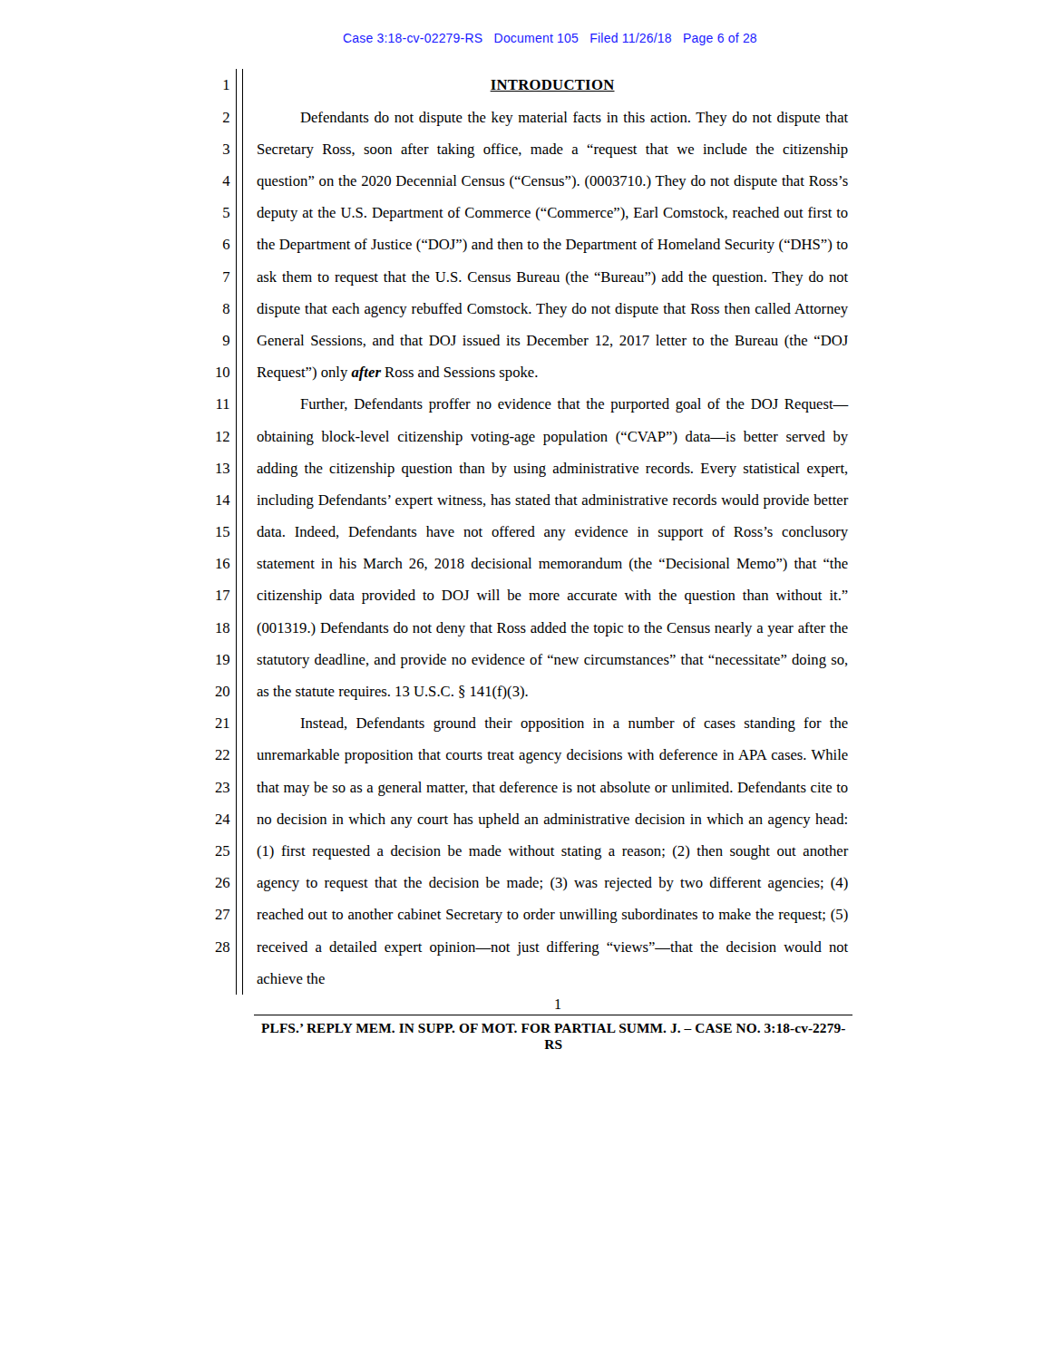Case 3:18-cv-02279-RS Document 105 Filed 11/26/18 Page 6 of 28
1
2
3
4
5
6
7
8
9
10
11
12
13
14
15
16
17
18
19
20
21
22
23
24
25
26
27
28
INTRODUCTION
Defendants do not dispute the key material facts in this action. They do not dispute that Secretary Ross, soon after taking office, made a “request that we include the citizenship question” on the 2020 Decennial Census (“Census”). (0003710.) They do not dispute that Ross’s deputy at the U.S. Department of Commerce (“Commerce”), Earl Comstock, reached out first to the Department of Justice (“DOJ”) and then to the Department of Homeland Security (“DHS”) to ask them to request that the U.S. Census Bureau (the “Bureau”) add the question. They do not dispute that each agency rebuffed Comstock. They do not dispute that Ross then called Attorney General Sessions, and that DOJ issued its December 12, 2017 letter to the Bureau (the “DOJ Request”) only after Ross and Sessions spoke.
Further, Defendants proffer no evidence that the purported goal of the DOJ Request—obtaining block-level citizenship voting-age population (“CVAP”) data—is better served by adding the citizenship question than by using administrative records. Every statistical expert, including Defendants’ expert witness, has stated that administrative records would provide better data. Indeed, Defendants have not offered any evidence in support of Ross’s conclusory statement in his March 26, 2018 decisional memorandum (the “Decisional Memo”) that “the citizenship data provided to DOJ will be more accurate with the question than without it.” (001319.) Defendants do not deny that Ross added the topic to the Census nearly a year after the statutory deadline, and provide no evidence of “new circumstances” that “necessitate” doing so, as the statute requires. 13 U.S.C. § 141(f)(3).
Instead, Defendants ground their opposition in a number of cases standing for the unremarkable proposition that courts treat agency decisions with deference in APA cases. While that may be so as a general matter, that deference is not absolute or unlimited. Defendants cite to no decision in which any court has upheld an administrative decision in which an agency head: (1) first requested a decision be made without stating a reason; (2) then sought out another agency to request that the decision be made; (3) was rejected by two different agencies; (4) reached out to another cabinet Secretary to order unwilling subordinates to make the request; (5) received a detailed expert opinion—not just differing “views”—that the decision would not achieve the
1
PLFS.’ REPLY MEM. IN SUPP. OF MOT. FOR PARTIAL SUMM. J. – CASE NO. 3:18-cv-2279-RS